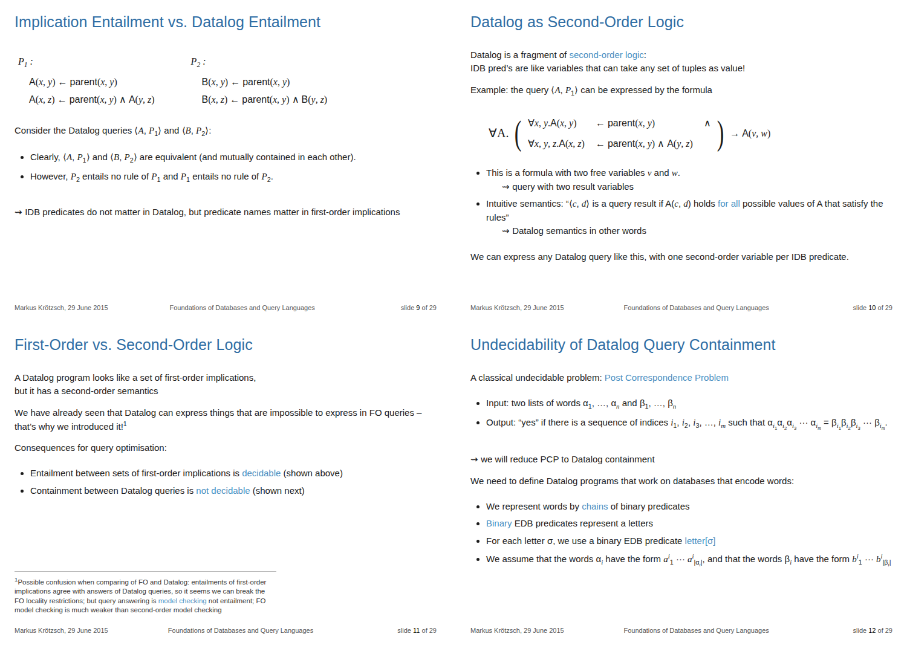Implication Entailment vs. Datalog Entailment
P1 :
P2 :
A(x, y) ← parent(x, y)
A(x, z) ← parent(x, y) ∧ A(y, z)
B(x, y) ← parent(x, y)
B(x, z) ← parent(x, y) ∧ B(y, z)
Consider the Datalog queries ⟨A, P1⟩ and ⟨B, P2⟩:
Clearly, ⟨A, P1⟩ and ⟨B, P2⟩ are equivalent (and mutually contained in each other).
However, P2 entails no rule of P1 and P1 entails no rule of P2.
IDB predicates do not matter in Datalog, but predicate names matter in first-order implications
Markus Krötzsch, 29 June 2015 Foundations of Databases and Query Languages slide 9 of 29
Datalog as Second-Order Logic
Datalog is a fragment of second-order logic:
IDB pred’s are like variables that can take any set of tuples as value!
Example: the query ⟨A, P1⟩ can be expressed by the formula
∀A. ( ∀x, y.A(x, y) ← parent(x, y) ∧ ∀x, y, z.A(x, z) ← parent(x, y) ∧ A(y, z) ) → A(v, w)
This is a formula with two free variables v and w.
query with two result variables
Intuitive semantics: “⟨c, d⟩ is a query result if A(c, d) holds for all possible values of A that satisfy the rules”
Datalog semantics in other words
We can express any Datalog query like this, with one second-order variable per IDB predicate.
Markus Krötzsch, 29 June 2015 Foundations of Databases and Query Languages slide 10 of 29
First-Order vs. Second-Order Logic
A Datalog program looks like a set of first-order implications,
but it has a second-order semantics
We have already seen that Datalog can express things that are impossible to express in FO queries – that’s why we introduced it!1
Consequences for query optimisation:
Entailment between sets of first-order implications is decidable (shown above)
Containment between Datalog queries is not decidable (shown next)
1Possible confusion when comparing of FO and Datalog: entailments of first-order implications agree with answers of Datalog queries, so it seems we can break the FO locality restrictions; but query answering is model checking not entailment; FO model checking is much weaker than second-order model checking
Markus Krötzsch, 29 June 2015 Foundations of Databases and Query Languages slide 11 of 29
Undecidability of Datalog Query Containment
A classical undecidable problem: Post Correspondence Problem
Input: two lists of words α1, …, αn and β1, …, βn
Output: “yes” if there is a sequence of indices i1, i2, i3, …, im such that αi1αi2αi3 ··· αim = βi1βi2βi3 ··· βim.
we will reduce PCP to Datalog containment
We need to define Datalog programs that work on databases that encode words:
We represent words by chains of binary predicates
Binary EDB predicates represent a letters
For each letter σ, we use a binary EDB predicate letter[σ]
We assume that the words αi have the form ai1 ··· ai|αi|, and that the words βi have the form bi1 ··· bi|βi|
Markus Krötzsch, 29 June 2015 Foundations of Databases and Query Languages slide 12 of 29